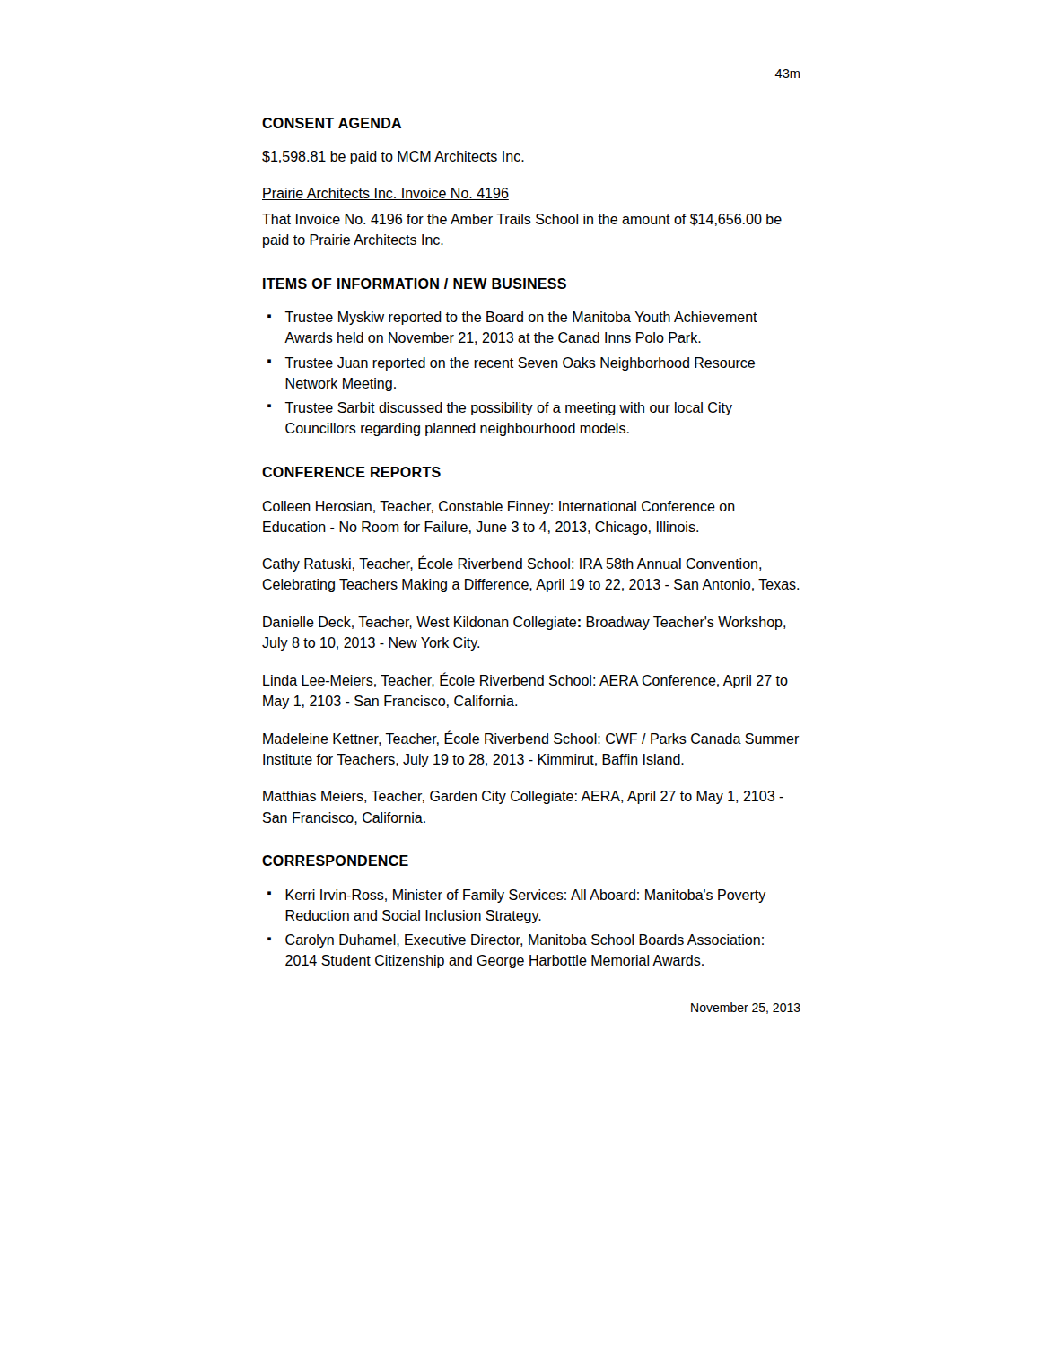43m
CONSENT AGENDA
$1,598.81 be paid to MCM Architects Inc.
Prairie Architects Inc. Invoice No. 4196
That Invoice No. 4196 for the Amber Trails School in the amount of $14,656.00 be paid to Prairie Architects Inc.
ITEMS OF INFORMATION / NEW BUSINESS
Trustee Myskiw reported to the Board on the Manitoba Youth Achievement Awards held on November 21, 2013 at the Canad Inns Polo Park.
Trustee Juan reported on the recent Seven Oaks Neighborhood Resource Network Meeting.
Trustee Sarbit discussed the possibility of a meeting with our local City Councillors regarding planned neighbourhood models.
CONFERENCE REPORTS
Colleen Herosian, Teacher, Constable Finney: International Conference on Education - No Room for Failure, June 3 to 4, 2013, Chicago, Illinois.
Cathy Ratuski, Teacher, École Riverbend School: IRA 58th Annual Convention, Celebrating Teachers Making a Difference, April 19 to 22, 2013 - San Antonio, Texas.
Danielle Deck, Teacher, West Kildonan Collegiate: Broadway Teacher's Workshop, July 8 to 10, 2013 - New York City.
Linda Lee-Meiers, Teacher, École Riverbend School: AERA Conference, April 27 to May 1, 2103 - San Francisco, California.
Madeleine Kettner, Teacher, École Riverbend School: CWF / Parks Canada Summer Institute for Teachers, July 19 to 28, 2013 - Kimmirut, Baffin Island.
Matthias Meiers, Teacher, Garden City Collegiate: AERA, April 27 to May 1, 2103 - San Francisco, California.
CORRESPONDENCE
Kerri Irvin-Ross, Minister of Family Services: All Aboard: Manitoba's Poverty Reduction and Social Inclusion Strategy.
Carolyn Duhamel, Executive Director, Manitoba School Boards Association: 2014 Student Citizenship and George Harbottle Memorial Awards.
November 25, 2013